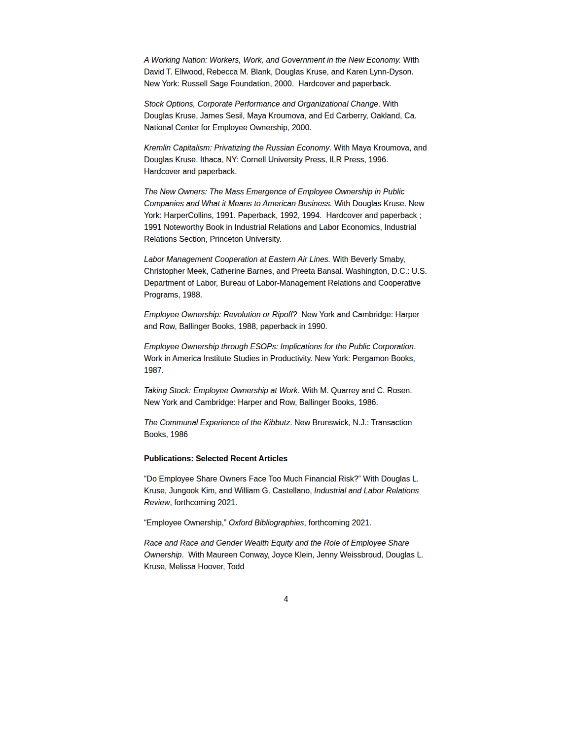A Working Nation: Workers, Work, and Government in the New Economy. With David T. Ellwood, Rebecca M. Blank, Douglas Kruse, and Karen Lynn-Dyson. New York: Russell Sage Foundation, 2000. Hardcover and paperback.
Stock Options, Corporate Performance and Organizational Change. With Douglas Kruse, James Sesil, Maya Kroumova, and Ed Carberry, Oakland, Ca. National Center for Employee Ownership, 2000.
Kremlin Capitalism: Privatizing the Russian Economy. With Maya Kroumova, and Douglas Kruse. Ithaca, NY: Cornell University Press, ILR Press, 1996. Hardcover and paperback.
The New Owners: The Mass Emergence of Employee Ownership in Public Companies and What it Means to American Business. With Douglas Kruse. New York: HarperCollins, 1991. Paperback, 1992, 1994. Hardcover and paperback ; 1991 Noteworthy Book in Industrial Relations and Labor Economics, Industrial Relations Section, Princeton University.
Labor Management Cooperation at Eastern Air Lines. With Beverly Smaby, Christopher Meek, Catherine Barnes, and Preeta Bansal. Washington, D.C.: U.S. Department of Labor, Bureau of Labor-Management Relations and Cooperative Programs, 1988.
Employee Ownership: Revolution or Ripoff? New York and Cambridge: Harper and Row, Ballinger Books, 1988, paperback in 1990.
Employee Ownership through ESOPs: Implications for the Public Corporation. Work in America Institute Studies in Productivity. New York: Pergamon Books, 1987.
Taking Stock: Employee Ownership at Work. With M. Quarrey and C. Rosen. New York and Cambridge: Harper and Row, Ballinger Books, 1986.
The Communal Experience of the Kibbutz. New Brunswick, N.J.: Transaction Books, 1986
Publications: Selected Recent Articles
“Do Employee Share Owners Face Too Much Financial Risk?” With Douglas L. Kruse, Jungook Kim, and William G. Castellano, Industrial and Labor Relations Review, forthcoming 2021.
“Employee Ownership,” Oxford Bibliographies, forthcoming 2021.
Race and Race and Gender Wealth Equity and the Role of Employee Share Ownership. With Maureen Conway, Joyce Klein, Jenny Weissbroud, Douglas L. Kruse, Melissa Hoover, Todd
4